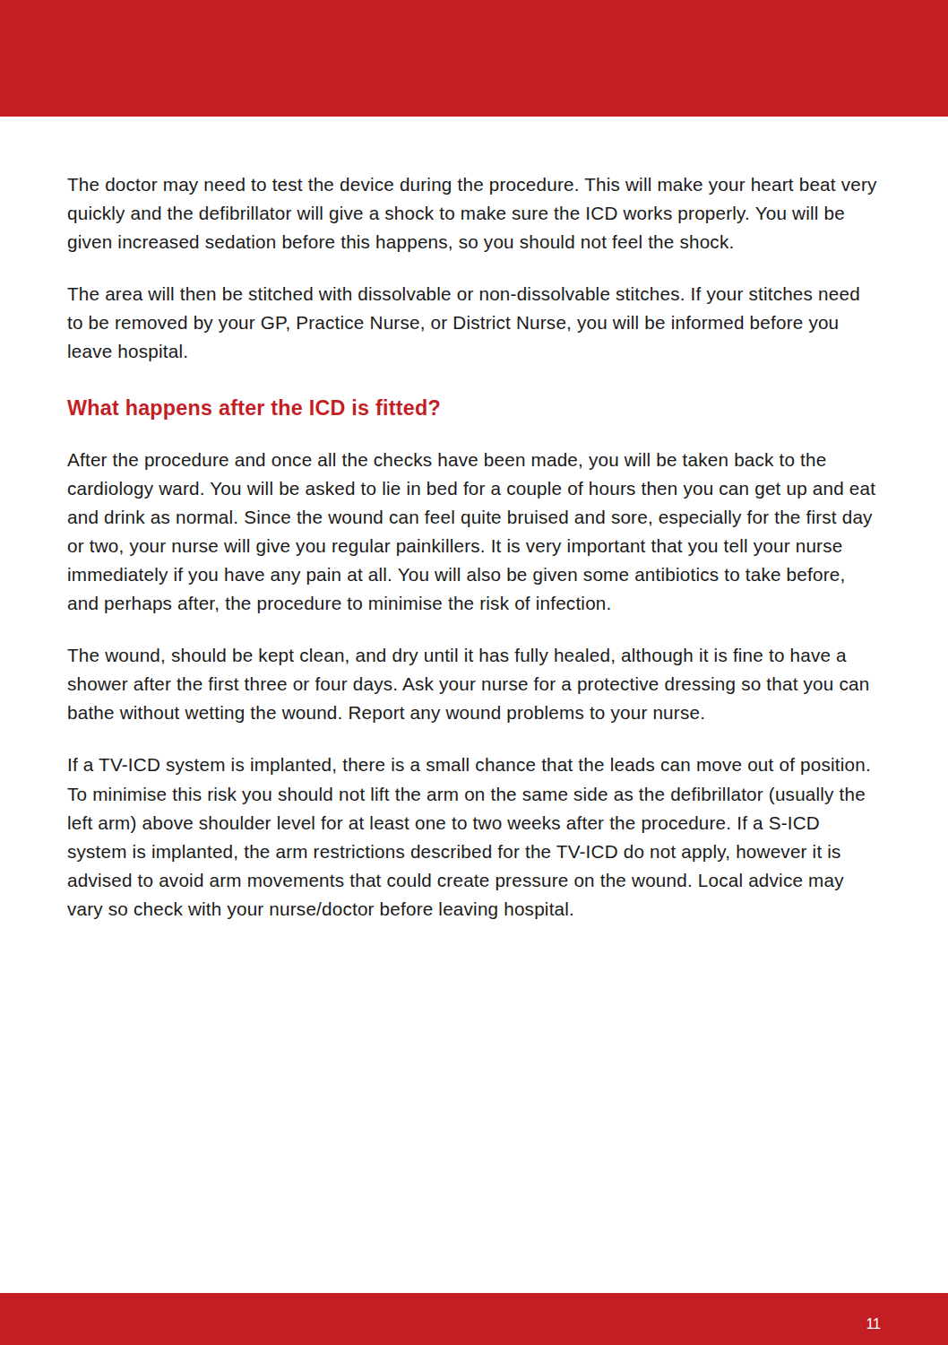The doctor may need to test the device during the procedure. This will make your heart beat very quickly and the defibrillator will give a shock to make sure the ICD works properly. You will be given increased sedation before this happens, so you should not feel the shock.
The area will then be stitched with dissolvable or non-dissolvable stitches. If your stitches need to be removed by your GP, Practice Nurse, or District Nurse, you will be informed before you leave hospital.
What happens after the ICD is fitted?
After the procedure and once all the checks have been made, you will be taken back to the cardiology ward. You will be asked to lie in bed for a couple of hours then you can get up and eat and drink as normal. Since the wound can feel quite bruised and sore, especially for the first day or two, your nurse will give you regular painkillers. It is very important that you tell your nurse immediately if you have any pain at all. You will also be given some antibiotics to take before, and perhaps after, the procedure to minimise the risk of infection.
The wound, should be kept clean, and dry until it has fully healed, although it is fine to have a shower after the first three or four days. Ask your nurse for a protective dressing so that you can bathe without wetting the wound. Report any wound problems to your nurse.
If a TV-ICD system is implanted, there is a small chance that the leads can move out of position. To minimise this risk you should not lift the arm on the same side as the defibrillator (usually the left arm) above shoulder level for at least one to two weeks after the procedure. If a S-ICD system is implanted, the arm restrictions described for the TV-ICD do not apply, however it is advised to avoid arm movements that could create pressure on the wound. Local advice may vary so check with your nurse/doctor before leaving hospital.
11